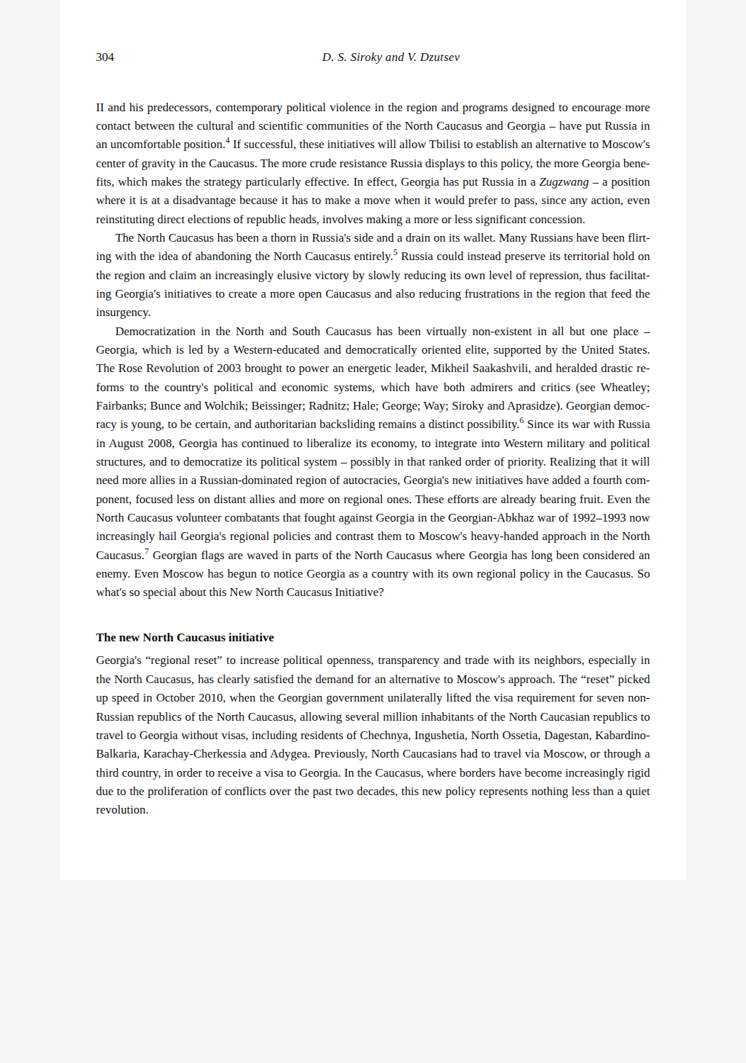304 D. S. Siroky and V. Dzutsev
II and his predecessors, contemporary political violence in the region and programs designed to encourage more contact between the cultural and scientific communities of the North Caucasus and Georgia – have put Russia in an uncomfortable position.4 If successful, these initiatives will allow Tbilisi to establish an alternative to Moscow's center of gravity in the Caucasus. The more crude resistance Russia displays to this policy, the more Georgia benefits, which makes the strategy particularly effective. In effect, Georgia has put Russia in a Zugzwang – a position where it is at a disadvantage because it has to make a move when it would prefer to pass, since any action, even reinstituting direct elections of republic heads, involves making a more or less significant concession.
The North Caucasus has been a thorn in Russia's side and a drain on its wallet. Many Russians have been flirting with the idea of abandoning the North Caucasus entirely.5 Russia could instead preserve its territorial hold on the region and claim an increasingly elusive victory by slowly reducing its own level of repression, thus facilitating Georgia's initiatives to create a more open Caucasus and also reducing frustrations in the region that feed the insurgency.
Democratization in the North and South Caucasus has been virtually non-existent in all but one place – Georgia, which is led by a Western-educated and democratically oriented elite, supported by the United States. The Rose Revolution of 2003 brought to power an energetic leader, Mikheil Saakashvili, and heralded drastic reforms to the country's political and economic systems, which have both admirers and critics (see Wheatley; Fairbanks; Bunce and Wolchik; Beissinger; Radnitz; Hale; George; Way; Siroky and Aprasidze). Georgian democracy is young, to be certain, and authoritarian backsliding remains a distinct possibility.6 Since its war with Russia in August 2008, Georgia has continued to liberalize its economy, to integrate into Western military and political structures, and to democratize its political system – possibly in that ranked order of priority. Realizing that it will need more allies in a Russian-dominated region of autocracies, Georgia's new initiatives have added a fourth component, focused less on distant allies and more on regional ones. These efforts are already bearing fruit. Even the North Caucasus volunteer combatants that fought against Georgia in the Georgian-Abkhaz war of 1992–1993 now increasingly hail Georgia's regional policies and contrast them to Moscow's heavy-handed approach in the North Caucasus.7 Georgian flags are waved in parts of the North Caucasus where Georgia has long been considered an enemy. Even Moscow has begun to notice Georgia as a country with its own regional policy in the Caucasus. So what's so special about this New North Caucasus Initiative?
The new North Caucasus initiative
Georgia's “regional reset” to increase political openness, transparency and trade with its neighbors, especially in the North Caucasus, has clearly satisfied the demand for an alternative to Moscow's approach. The “reset” picked up speed in October 2010, when the Georgian government unilaterally lifted the visa requirement for seven non-Russian republics of the North Caucasus, allowing several million inhabitants of the North Caucasian republics to travel to Georgia without visas, including residents of Chechnya, Ingushetia, North Ossetia, Dagestan, Kabardino-Balkaria, Karachay-Cherkessia and Adygea. Previously, North Caucasians had to travel via Moscow, or through a third country, in order to receive a visa to Georgia. In the Caucasus, where borders have become increasingly rigid due to the proliferation of conflicts over the past two decades, this new policy represents nothing less than a quiet revolution.